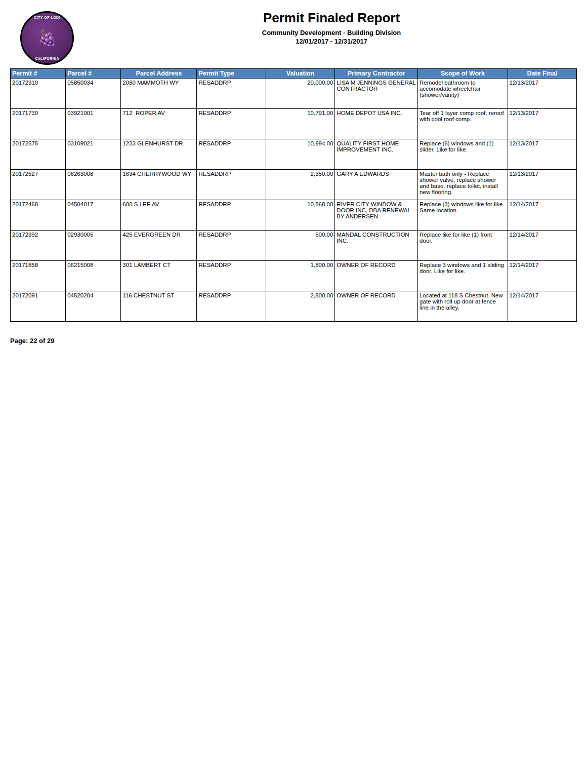CITY OF LODI
🍇
CALIFORNIA
Permit Finaled Report
Community Development - Building Division
12/01/2017 - 12/31/2017
| Permit # | Parcel # | Parcel Address | Permit Type | Valuation | Primary Contractor | Scope of Work | Date Final |
| --- | --- | --- | --- | --- | --- | --- | --- |
| 20172310 | 05850034 | 2080 MAMMOTH WY | RESADDRP | 20,000.00 | LISA M JENNINGS GENERAL CONTRACTOR | Remodel bathroom to accomodate wheelchair (shower/vanity) | 12/13/2017 |
| 20171730 | 03921001 | 712 ROPER AV | RESADDRP | 10,791.00 | HOME DEPOT USA INC. | Tear off 1 layer comp roof, reroof with cool roof comp. | 12/13/2017 |
| 20172575 | 03109021 | 1233 GLENHURST DR | RESADDRP | 10,994.00 | QUALITY FIRST HOME IMPROVEMENT INC. | Replace (6) windows and (1) slider. Like for like. | 12/13/2017 |
| 20172527 | 06263008 | 1634 CHERRYWOOD WY | RESADDRP | 2,350.00 | GARY A EDWARDS | Master bath only - Replace shower valve, replace shower and base. replace toilet, install new flooring. | 12/13/2017 |
| 20172468 | 04504017 | 600 S LEE AV | RESADDRP | 10,868.00 | RIVER CITY WINDOW & DOOR INC, DBA RENEWAL BY ANDERSEN | Replace (3) windows like for like. Same location. | 12/14/2017 |
| 20172392 | 02930005 | 425 EVERGREEN DR | RESADDRP | 500.00 | MANDAL CONSTRUCTION INC. | Replace like for like (1) front door. | 12/14/2017 |
| 20171858 | 06215008 | 301 LAMBERT CT | RESADDRP | 1,800.00 | OWNER OF RECORD | Replace 3 windows and 1 sliding door. Like for like. | 12/14/2017 |
| 20172091 | 04520204 | 116 CHESTNUT ST | RESADDRP | 2,800.00 | OWNER OF RECORD | Located at 118 S Chestnut. New gate with roll up door at fence line in the alley. | 12/14/2017 |
Page: 22 of 29